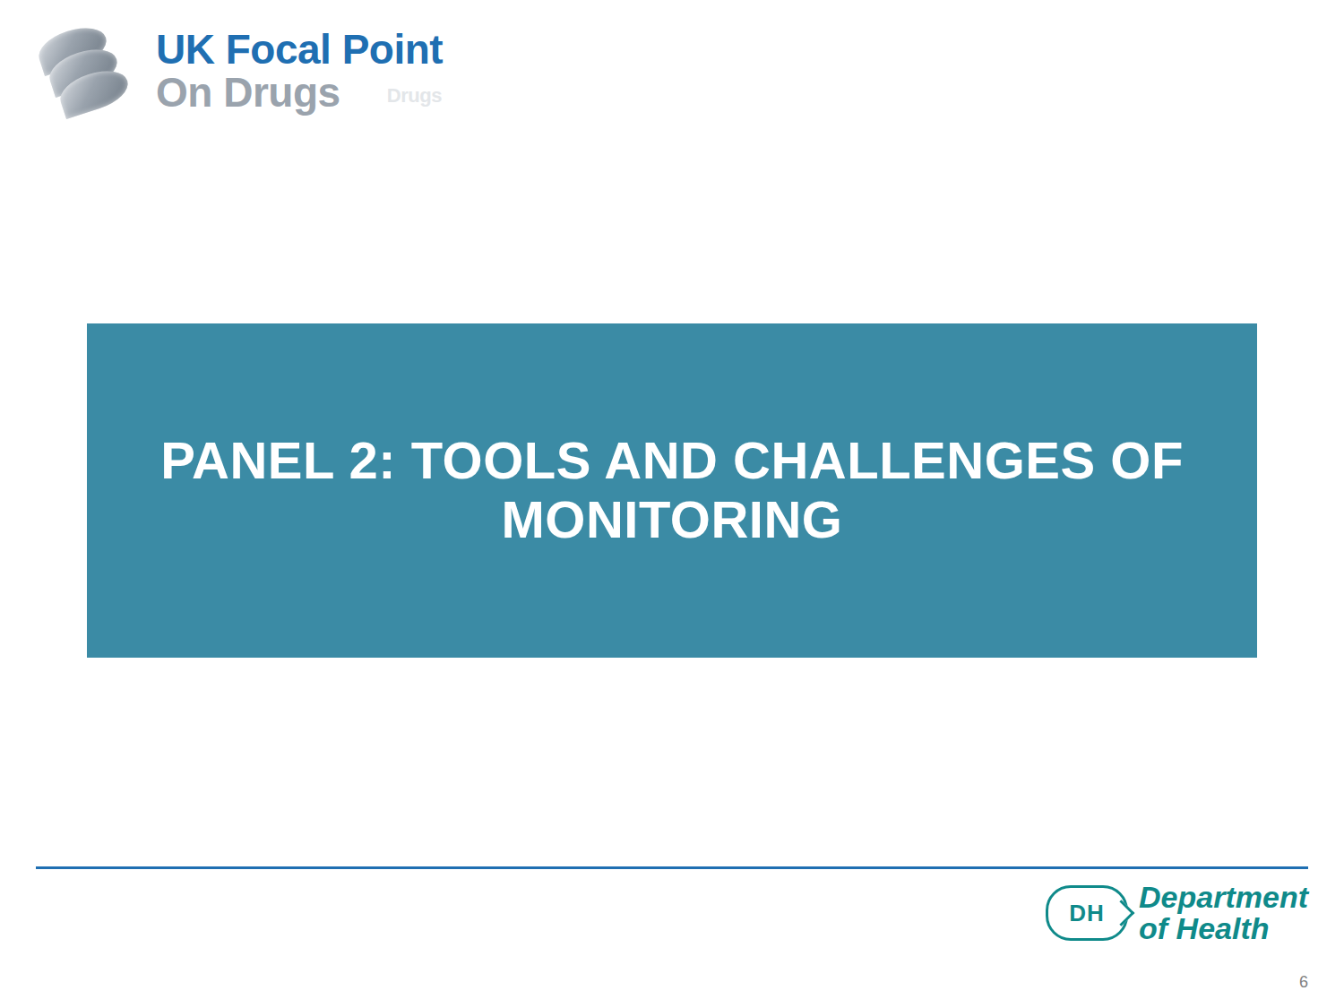UK Focal Point
On Drugs Drugs
PANEL 2: TOOLS AND CHALLENGES OF MONITORING
DH
Department
of Health
6